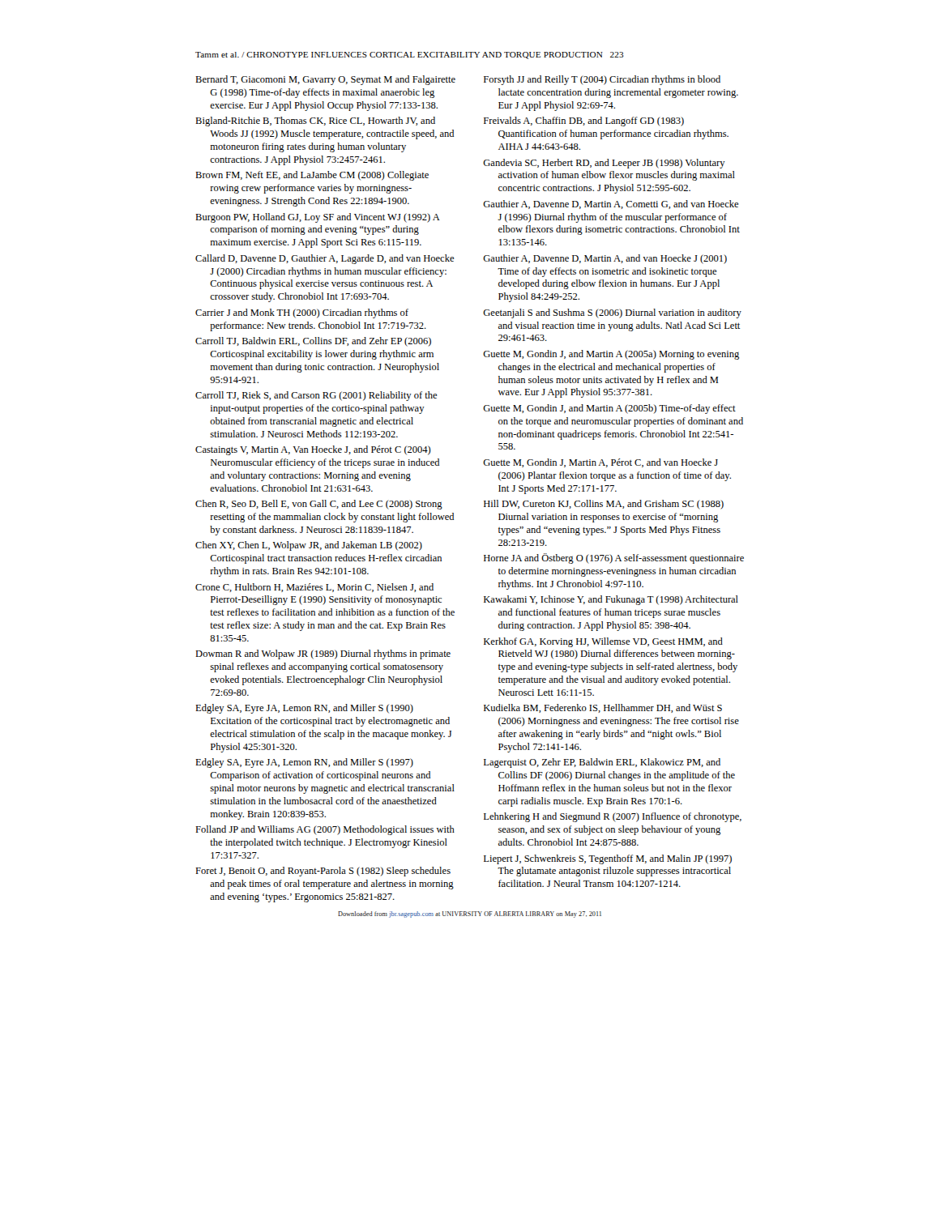Tamm et al. / CHRONOTYPE INFLUENCES CORTICAL EXCITABILITY AND TORQUE PRODUCTION 223
Bernard T, Giacomoni M, Gavarry O, Seymat M and Falgairette G (1998) Time-of-day effects in maximal anaerobic leg exercise. Eur J Appl Physiol Occup Physiol 77:133-138.
Bigland-Ritchie B, Thomas CK, Rice CL, Howarth JV, and Woods JJ (1992) Muscle temperature, contractile speed, and motoneuron firing rates during human voluntary contractions. J Appl Physiol 73:2457-2461.
Brown FM, Neft EE, and LaJambe CM (2008) Collegiate rowing crew performance varies by morningness-eveningness. J Strength Cond Res 22:1894-1900.
Burgoon PW, Holland GJ, Loy SF and Vincent WJ (1992) A comparison of morning and evening “types” during maximum exercise. J Appl Sport Sci Res 6:115-119.
Callard D, Davenne D, Gauthier A, Lagarde D, and van Hoecke J (2000) Circadian rhythms in human muscular efficiency: Continuous physical exercise versus continuous rest. A crossover study. Chronobiol Int 17:693-704.
Carrier J and Monk TH (2000) Circadian rhythms of performance: New trends. Chonobiol Int 17:719-732.
Carroll TJ, Baldwin ERL, Collins DF, and Zehr EP (2006) Corticospinal excitability is lower during rhythmic arm movement than during tonic contraction. J Neurophysiol 95:914-921.
Carroll TJ, Riek S, and Carson RG (2001) Reliability of the input-output properties of the cortico-spinal pathway obtained from transcranial magnetic and electrical stimulation. J Neurosci Methods 112:193-202.
Castaingts V, Martin A, Van Hoecke J, and Pérot C (2004) Neuromuscular efficiency of the triceps surae in induced and voluntary contractions: Morning and evening evaluations. Chronobiol Int 21:631-643.
Chen R, Seo D, Bell E, von Gall C, and Lee C (2008) Strong resetting of the mammalian clock by constant light followed by constant darkness. J Neurosci 28:11839-11847.
Chen XY, Chen L, Wolpaw JR, and Jakeman LB (2002) Corticospinal tract transaction reduces H-reflex circadian rhythm in rats. Brain Res 942:101-108.
Crone C, Hultborn H, Maziéres L, Morin C, Nielsen J, and Pierrot-Deseilligny E (1990) Sensitivity of monosynaptic test reflexes to facilitation and inhibition as a function of the test reflex size: A study in man and the cat. Exp Brain Res 81:35-45.
Dowman R and Wolpaw JR (1989) Diurnal rhythms in primate spinal reflexes and accompanying cortical somatosensory evoked potentials. Electroencephalogr Clin Neurophysiol 72:69-80.
Edgley SA, Eyre JA, Lemon RN, and Miller S (1990) Excitation of the corticospinal tract by electromagnetic and electrical stimulation of the scalp in the macaque monkey. J Physiol 425:301-320.
Edgley SA, Eyre JA, Lemon RN, and Miller S (1997) Comparison of activation of corticospinal neurons and spinal motor neurons by magnetic and electrical transcranial stimulation in the lumbosacral cord of the anaesthetized monkey. Brain 120:839-853.
Folland JP and Williams AG (2007) Methodological issues with the interpolated twitch technique. J Electromyogr Kinesiol 17:317-327.
Foret J, Benoit O, and Royant-Parola S (1982) Sleep schedules and peak times of oral temperature and alertness in morning and evening ‘types.’ Ergonomics 25:821-827.
Forsyth JJ and Reilly T (2004) Circadian rhythms in blood lactate concentration during incremental ergometer rowing. Eur J Appl Physiol 92:69-74.
Freivalds A, Chaffin DB, and Langoff GD (1983) Quantification of human performance circadian rhythms. AIHA J 44:643-648.
Gandevia SC, Herbert RD, and Leeper JB (1998) Voluntary activation of human elbow flexor muscles during maximal concentric contractions. J Physiol 512:595-602.
Gauthier A, Davenne D, Martin A, Cometti G, and van Hoecke J (1996) Diurnal rhythm of the muscular performance of elbow flexors during isometric contractions. Chronobiol Int 13:135-146.
Gauthier A, Davenne D, Martin A, and van Hoecke J (2001) Time of day effects on isometric and isokinetic torque developed during elbow flexion in humans. Eur J Appl Physiol 84:249-252.
Geetanjali S and Sushma S (2006) Diurnal variation in auditory and visual reaction time in young adults. Natl Acad Sci Lett 29:461-463.
Guette M, Gondin J, and Martin A (2005a) Morning to evening changes in the electrical and mechanical properties of human soleus motor units activated by H reflex and M wave. Eur J Appl Physiol 95:377-381.
Guette M, Gondin J, and Martin A (2005b) Time-of-day effect on the torque and neuromuscular properties of dominant and non-dominant quadriceps femoris. Chronobiol Int 22:541-558.
Guette M, Gondin J, Martin A, Pérot C, and van Hoecke J (2006) Plantar flexion torque as a function of time of day. Int J Sports Med 27:171-177.
Hill DW, Cureton KJ, Collins MA, and Grisham SC (1988) Diurnal variation in responses to exercise of “morning types” and “evening types.” J Sports Med Phys Fitness 28:213-219.
Horne JA and Östberg O (1976) A self-assessment questionnaire to determine morningness-eveningness in human circadian rhythms. Int J Chronobiol 4:97-110.
Kawakami Y, Ichinose Y, and Fukunaga T (1998) Architectural and functional features of human triceps surae muscles during contraction. J Appl Physiol 85: 398-404.
Kerkhof GA, Korving HJ, Willemse VD, Geest HMM, and Rietveld WJ (1980) Diurnal differences between morning-type and evening-type subjects in self-rated alertness, body temperature and the visual and auditory evoked potential. Neurosci Lett 16:11-15.
Kudielka BM, Federenko IS, Hellhammer DH, and Wüst S (2006) Morningness and eveningness: The free cortisol rise after awakening in “early birds” and “night owls.” Biol Psychol 72:141-146.
Lagerquist O, Zehr EP, Baldwin ERL, Klakowicz PM, and Collins DF (2006) Diurnal changes in the amplitude of the Hoffmann reflex in the human soleus but not in the flexor carpi radialis muscle. Exp Brain Res 170:1-6.
Lehnkering H and Siegmund R (2007) Influence of chronotype, season, and sex of subject on sleep behaviour of young adults. Chronobiol Int 24:875-888.
Liepert J, Schwenkreis S, Tegenthoff M, and Malin JP (1997) The glutamate antagonist riluzole suppresses intracortical facilitation. J Neural Transm 104:1207-1214.
Downloaded from jbr.sagepub.com at UNIVERSITY OF ALBERTA LIBRARY on May 27, 2011